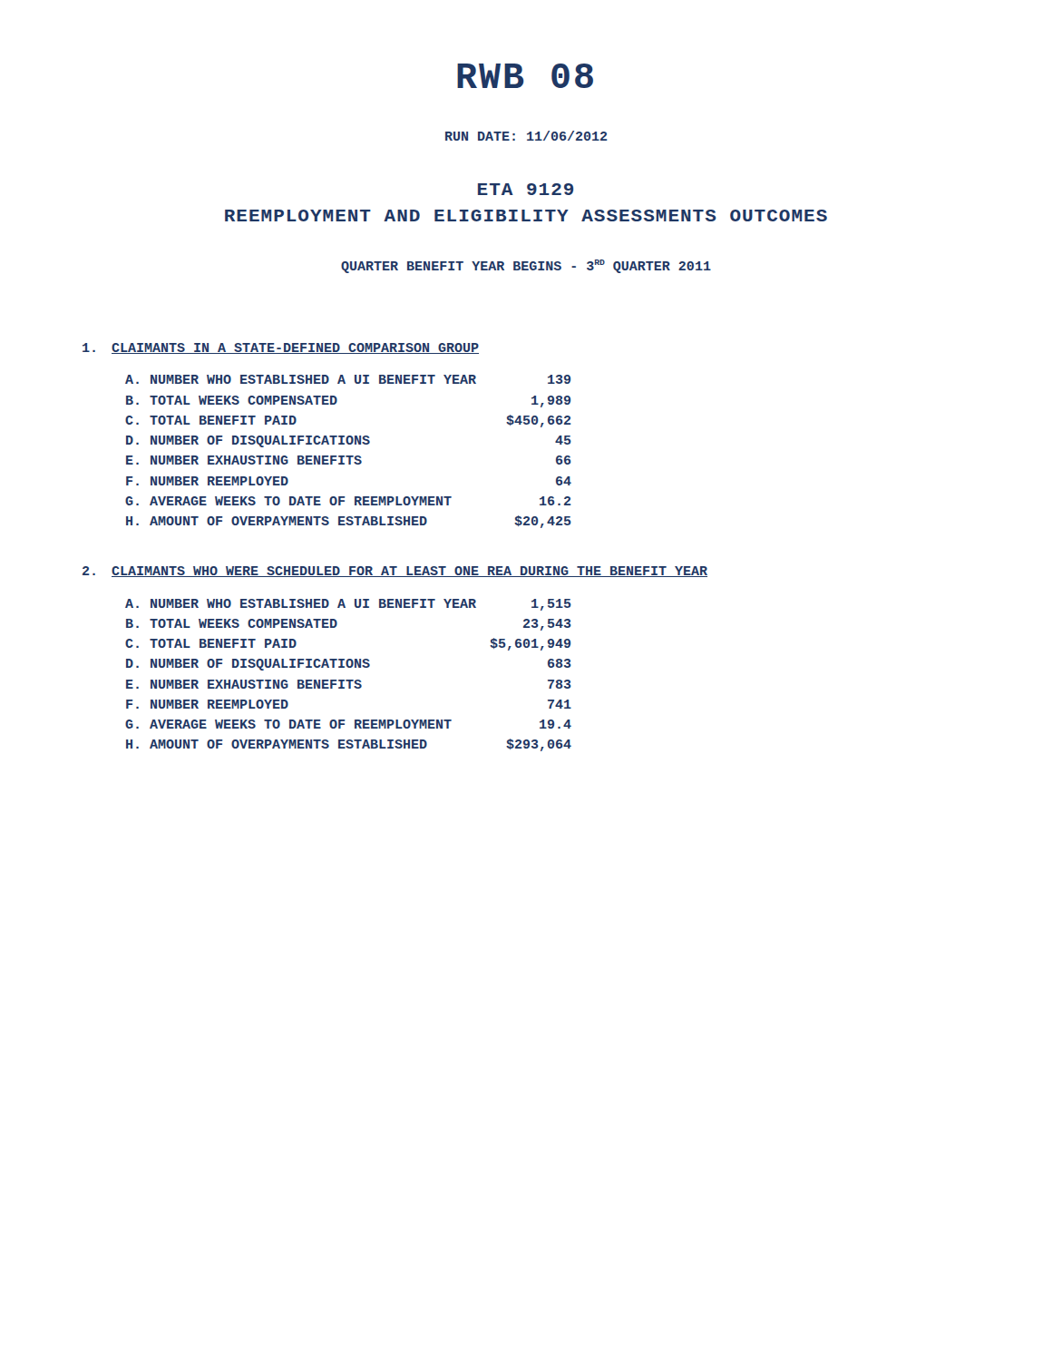RWB 08
RUN DATE: 11/06/2012
ETA 9129
REEMPLOYMENT AND ELIGIBILITY ASSESSMENTS OUTCOMES
QUARTER BENEFIT YEAR BEGINS - 3RD QUARTER 2011
1. CLAIMANTS IN A STATE-DEFINED COMPARISON GROUP
| A. NUMBER WHO ESTABLISHED A UI BENEFIT YEAR | 139 |
| B. TOTAL WEEKS COMPENSATED | 1,989 |
| C. TOTAL BENEFIT PAID | $450,662 |
| D. NUMBER OF DISQUALIFICATIONS | 45 |
| E. NUMBER EXHAUSTING BENEFITS | 66 |
| F. NUMBER REEMPLOYED | 64 |
| G. AVERAGE WEEKS TO DATE OF REEMPLOYMENT | 16.2 |
| H. AMOUNT OF OVERPAYMENTS ESTABLISHED | $20,425 |
2. CLAIMANTS WHO WERE SCHEDULED FOR AT LEAST ONE REA DURING THE BENEFIT YEAR
| A. NUMBER WHO ESTABLISHED A UI BENEFIT YEAR | 1,515 |
| B. TOTAL WEEKS COMPENSATED | 23,543 |
| C. TOTAL BENEFIT PAID | $5,601,949 |
| D. NUMBER OF DISQUALIFICATIONS | 683 |
| E. NUMBER EXHAUSTING BENEFITS | 783 |
| F. NUMBER REEMPLOYED | 741 |
| G. AVERAGE WEEKS TO DATE OF REEMPLOYMENT | 19.4 |
| H. AMOUNT OF OVERPAYMENTS ESTABLISHED | $293,064 |